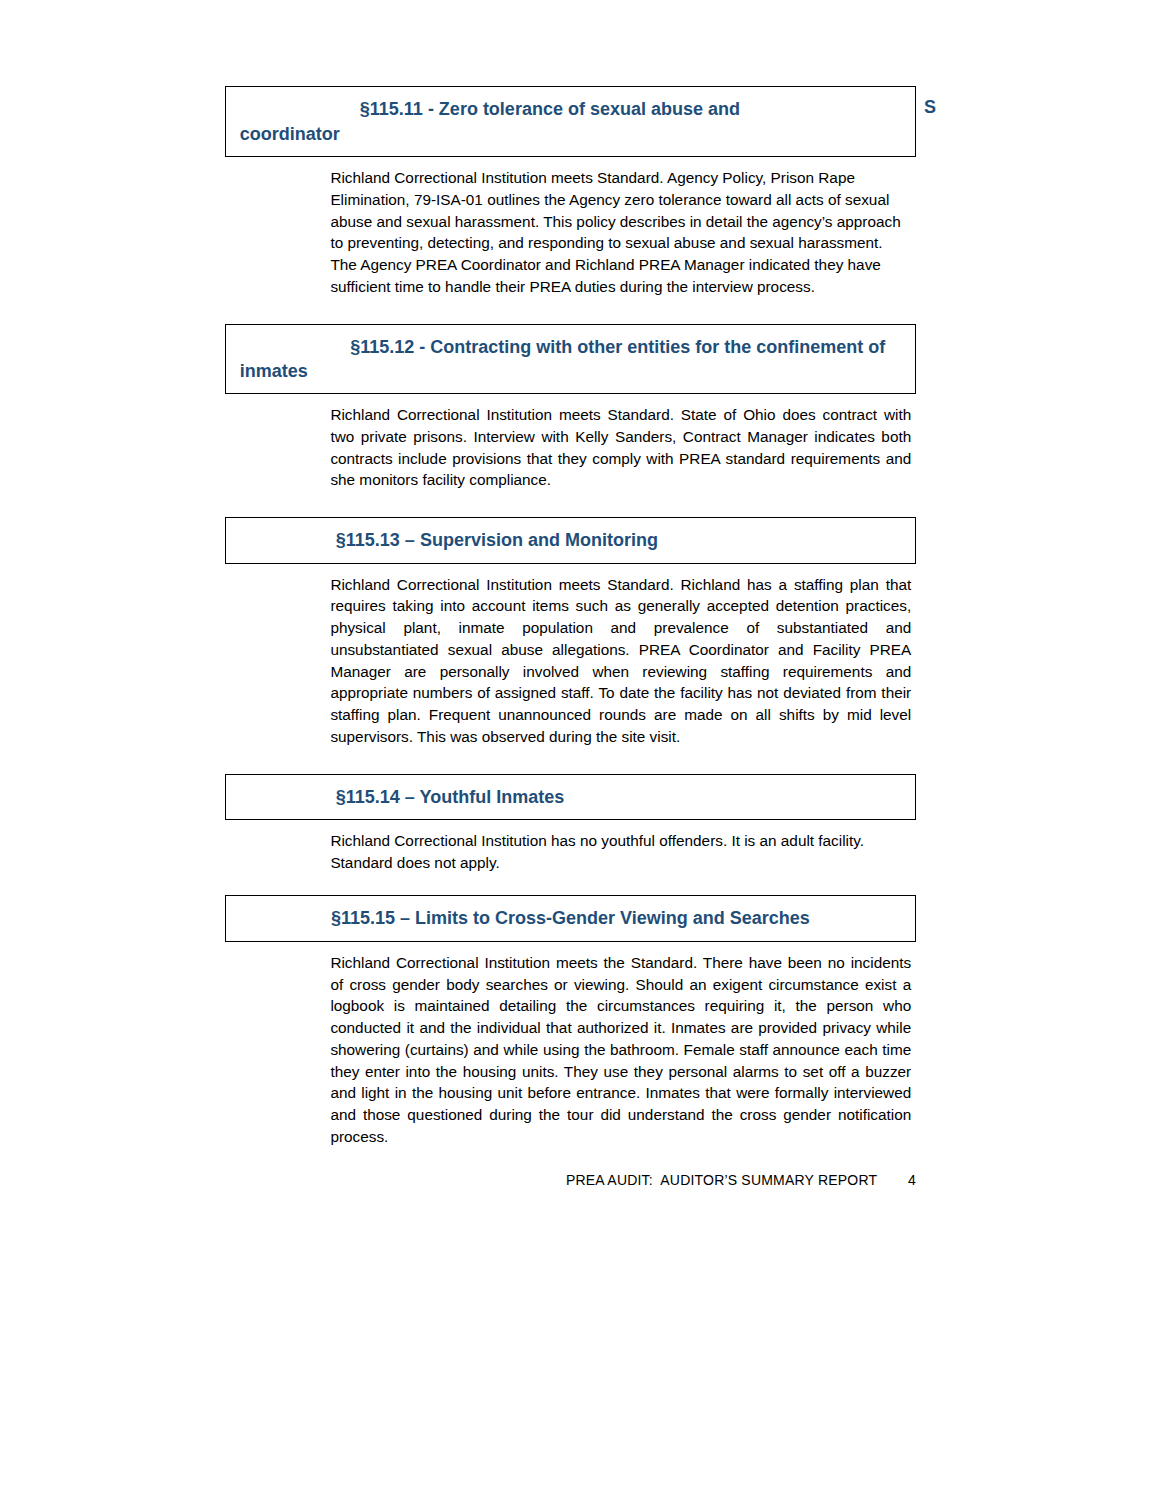§115.11 - Zero tolerance of sexual abuse and
coordinator
S
Richland Correctional Institution meets Standard. Agency Policy, Prison Rape Elimination, 79-ISA-01 outlines the Agency zero tolerance toward all acts of sexual abuse and sexual harassment. This policy describes in detail the agency’s approach to preventing, detecting, and responding to sexual abuse and sexual harassment. The Agency PREA Coordinator and Richland PREA Manager indicated they have sufficient time to handle their PREA duties during the interview process.
§115.12 - Contracting with other entities for the confinement of inmates
Richland Correctional Institution meets Standard. State of Ohio does contract with two private prisons. Interview with Kelly Sanders, Contract Manager indicates both contracts include provisions that they comply with PREA standard requirements and she monitors facility compliance.
§115.13 – Supervision and Monitoring
Richland Correctional Institution meets Standard. Richland has a staffing plan that requires taking into account items such as generally accepted detention practices, physical plant, inmate population and prevalence of substantiated and unsubstantiated sexual abuse allegations. PREA Coordinator and Facility PREA Manager are personally involved when reviewing staffing requirements and appropriate numbers of assigned staff. To date the facility has not deviated from their staffing plan. Frequent unannounced rounds are made on all shifts by mid level supervisors. This was observed during the site visit.
§115.14 – Youthful Inmates
Richland Correctional Institution has no youthful offenders. It is an adult facility.
Standard does not apply.
§115.15 – Limits to Cross-Gender Viewing and Searches
Richland Correctional Institution meets the Standard. There have been no incidents of cross gender body searches or viewing. Should an exigent circumstance exist a logbook is maintained detailing the circumstances requiring it, the person who conducted it and the individual that authorized it. Inmates are provided privacy while showering (curtains) and while using the bathroom. Female staff announce each time they enter into the housing units. They use they personal alarms to set off a buzzer and light in the housing unit before entrance. Inmates that were formally interviewed and those questioned during the tour did understand the cross gender notification process.
PREA AUDIT: AUDITOR’S SUMMARY REPORT4